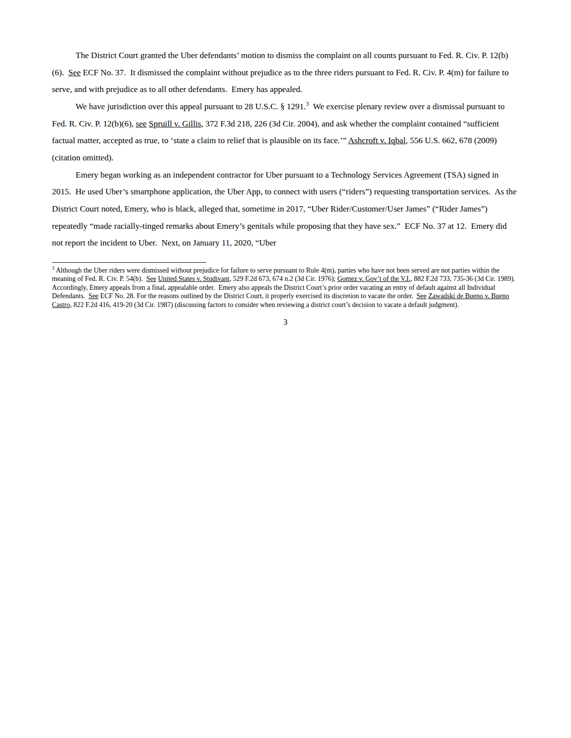The District Court granted the Uber defendants’ motion to dismiss the complaint on all counts pursuant to Fed. R. Civ. P. 12(b)(6). See ECF No. 37. It dismissed the complaint without prejudice as to the three riders pursuant to Fed. R. Civ. P. 4(m) for failure to serve, and with prejudice as to all other defendants. Emery has appealed.
We have jurisdiction over this appeal pursuant to 28 U.S.C. § 1291.3 We exercise plenary review over a dismissal pursuant to Fed. R. Civ. P. 12(b)(6), see Spruill v. Gillis, 372 F.3d 218, 226 (3d Cir. 2004), and ask whether the complaint contained “sufficient factual matter, accepted as true, to ‘state a claim to relief that is plausible on its face.’” Ashcroft v. Iqbal, 556 U.S. 662, 678 (2009) (citation omitted).
Emery began working as an independent contractor for Uber pursuant to a Technology Services Agreement (TSA) signed in 2015. He used Uber’s smartphone application, the Uber App, to connect with users (“riders”) requesting transportation services. As the District Court noted, Emery, who is black, alleged that, sometime in 2017, “Uber Rider/Customer/User James” (“Rider James”) repeatedly “made racially-tinged remarks about Emery’s genitals while proposing that they have sex.” ECF No. 37 at 12. Emery did not report the incident to Uber. Next, on January 11, 2020, “Uber
3 Although the Uber riders were dismissed without prejudice for failure to serve pursuant to Rule 4(m), parties who have not been served are not parties within the meaning of Fed. R. Civ. P. 54(b). See United States v. Studivant, 529 F.2d 673, 674 n.2 (3d Cir. 1976); Gomez v. Gov’t of the V.I., 882 F.2d 733, 735-36 (3d Cir. 1989). Accordingly, Emery appeals from a final, appealable order. Emery also appeals the District Court’s prior order vacating an entry of default against all Individual Defendants. See ECF No. 28. For the reasons outlined by the District Court, it properly exercised its discretion to vacate the order. See Zawadski de Bueno v. Bueno Castro, 822 F.2d 416, 419-20 (3d Cir. 1987) (discussing factors to consider when reviewing a district court’s decision to vacate a default judgment).
3